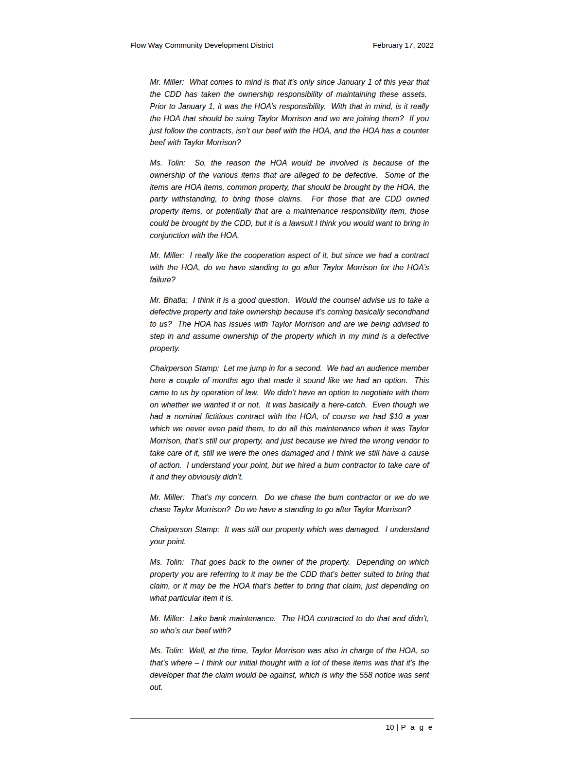Flow Way Community Development District
February 17, 2022
Mr. Miller: What comes to mind is that it's only since January 1 of this year that the CDD has taken the ownership responsibility of maintaining these assets. Prior to January 1, it was the HOA’s responsibility. With that in mind, is it really the HOA that should be suing Taylor Morrison and we are joining them? If you just follow the contracts, isn’t our beef with the HOA, and the HOA has a counter beef with Taylor Morrison?
Ms. Tolin: So, the reason the HOA would be involved is because of the ownership of the various items that are alleged to be defective. Some of the items are HOA items, common property, that should be brought by the HOA, the party withstanding, to bring those claims. For those that are CDD owned property items, or potentially that are a maintenance responsibility item, those could be brought by the CDD, but it is a lawsuit I think you would want to bring in conjunction with the HOA.
Mr. Miller: I really like the cooperation aspect of it, but since we had a contract with the HOA, do we have standing to go after Taylor Morrison for the HOA’s failure?
Mr. Bhatla: I think it is a good question. Would the counsel advise us to take a defective property and take ownership because it's coming basically secondhand to us? The HOA has issues with Taylor Morrison and are we being advised to step in and assume ownership of the property which in my mind is a defective property.
Chairperson Stamp: Let me jump in for a second. We had an audience member here a couple of months ago that made it sound like we had an option. This came to us by operation of law. We didn’t have an option to negotiate with them on whether we wanted it or not. It was basically a here-catch. Even though we had a nominal fictitious contract with the HOA, of course we had $10 a year which we never even paid them, to do all this maintenance when it was Taylor Morrison, that’s still our property, and just because we hired the wrong vendor to take care of it, still we were the ones damaged and I think we still have a cause of action. I understand your point, but we hired a bum contractor to take care of it and they obviously didn’t.
Mr. Miller: That’s my concern. Do we chase the bum contractor or we do we chase Taylor Morrison? Do we have a standing to go after Taylor Morrison?
Chairperson Stamp: It was still our property which was damaged. I understand your point.
Ms. Tolin: That goes back to the owner of the property. Depending on which property you are referring to it may be the CDD that’s better suited to bring that claim, or it may be the HOA that’s better to bring that claim, just depending on what particular item it is.
Mr. Miller: Lake bank maintenance. The HOA contracted to do that and didn’t, so who’s our beef with?
Ms. Tolin: Well, at the time, Taylor Morrison was also in charge of the HOA, so that’s where – I think our initial thought with a lot of these items was that it's the developer that the claim would be against, which is why the 558 notice was sent out.
10 | P a g e